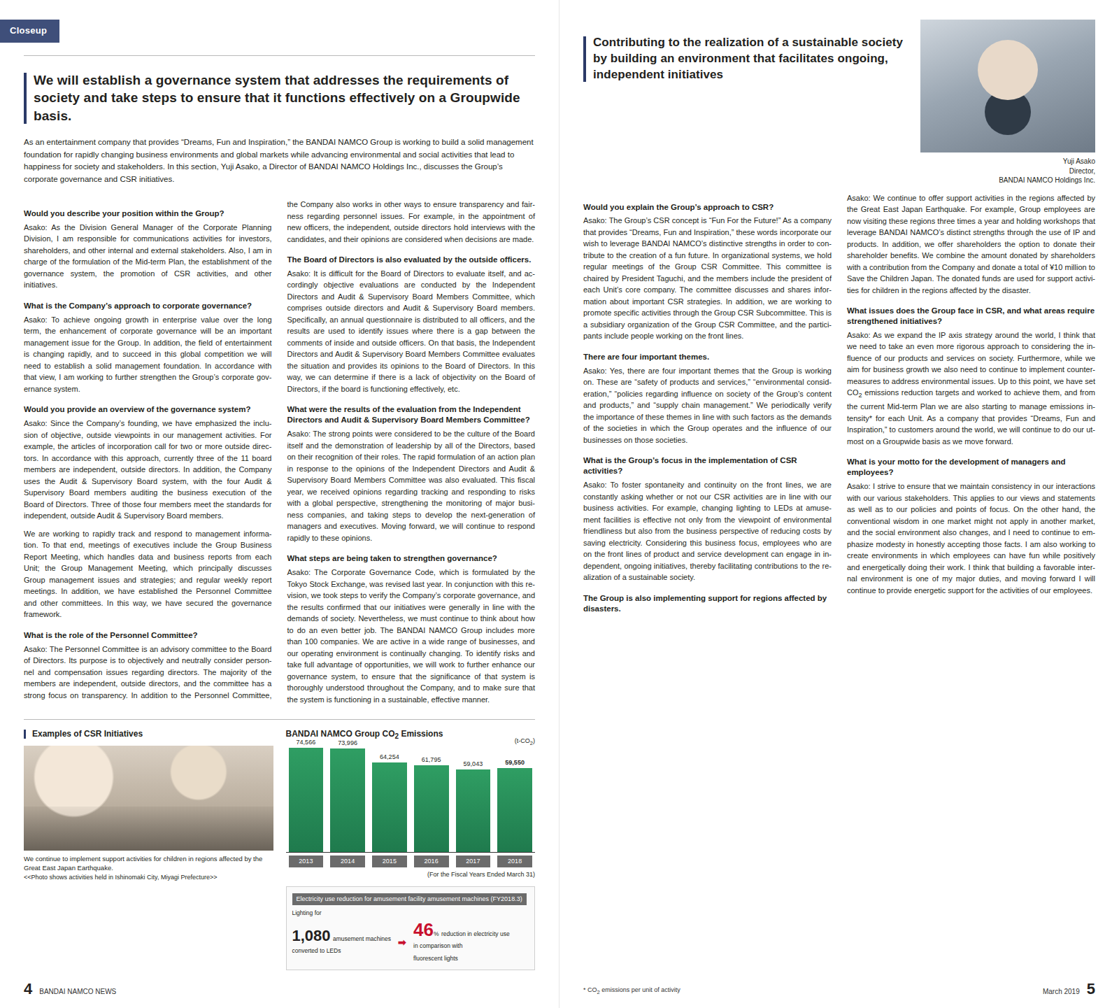Closeup
We will establish a governance system that addresses the requirements of society and take steps to ensure that it functions effectively on a Groupwide basis.
As an entertainment company that provides “Dreams, Fun and Inspiration,” the BANDAI NAMCO Group is working to build a solid management foundation for rapidly changing business environments and global markets while advancing environmental and social activities that lead to happiness for society and stakeholders. In this section, Yuji Asako, a Director of BANDAI NAMCO Holdings Inc., discusses the Group’s corporate governance and CSR initiatives.
Would you describe your position within the Group?
Asako: As the Division General Manager of the Corporate Planning Division, I am responsible for communications activities for investors, shareholders, and other internal and external stakeholders. Also, I am in charge of the formulation of the Mid-term Plan, the establishment of the governance system, the promotion of CSR activities, and other initiatives.
What is the Company’s approach to corporate governance?
Asako: To achieve ongoing growth in enterprise value over the long term, the enhancement of corporate governance will be an important management issue for the Group. In addition, the field of entertainment is changing rapidly, and to succeed in this global competition we will need to establish a solid management foundation. In accordance with that view, I am working to further strengthen the Group’s corporate governance system.
Would you provide an overview of the governance system?
Asako: Since the Company’s founding, we have emphasized the inclusion of objective, outside viewpoints in our management activities. For example, the articles of incorporation call for two or more outside directors. In accordance with this approach, currently three of the 11 board members are independent, outside directors. In addition, the Company uses the Audit & Supervisory Board system, with the four Audit & Supervisory Board members auditing the business execution of the Board of Directors. Three of those four members meet the standards for independent, outside Audit & Supervisory Board members.
We are working to rapidly track and respond to management information. To that end, meetings of executives include the Group Business Report Meeting, which handles data and business reports from each Unit; the Group Management Meeting, which principally discusses Group management issues and strategies; and regular weekly report meetings. In addition, we have established the Personnel Committee and other committees. In this way, we have secured the governance framework.
What is the role of the Personnel Committee?
Asako: The Personnel Committee is an advisory committee to the Board of Directors. Its purpose is to objectively and neutrally consider personnel and compensation issues regarding directors. The majority of the members are independent, outside directors, and the committee has a strong focus on transparency. In addition to the Personnel Committee, the Company also works in other ways to ensure transparency and fairness regarding personnel issues. For example, in the appointment of new officers, the independent, outside directors hold interviews with the candidates, and their opinions are considered when decisions are made.
The Board of Directors is also evaluated by the outside officers.
Asako: It is difficult for the Board of Directors to evaluate itself, and accordingly objective evaluations are conducted by the Independent Directors and Audit & Supervisory Board Members Committee, which comprises outside directors and Audit & Supervisory Board members. Specifically, an annual questionnaire is distributed to all officers, and the results are used to identify issues where there is a gap between the comments of inside and outside officers. On that basis, the Independent Directors and Audit & Supervisory Board Members Committee evaluates the situation and provides its opinions to the Board of Directors. In this way, we can determine if there is a lack of objectivity on the Board of Directors, if the board is functioning effectively, etc.
What were the results of the evaluation from the Independent Directors and Audit & Supervisory Board Members Committee?
Asako: The strong points were considered to be the culture of the Board itself and the demonstration of leadership by all of the Directors, based on their recognition of their roles. The rapid formulation of an action plan in response to the opinions of the Independent Directors and Audit & Supervisory Board Members Committee was also evaluated. This fiscal year, we received opinions regarding tracking and responding to risks with a global perspective, strengthening the monitoring of major business companies, and taking steps to develop the next-generation of managers and executives. Moving forward, we will continue to respond rapidly to these opinions.
What steps are being taken to strengthen governance?
Asako: The Corporate Governance Code, which is formulated by the Tokyo Stock Exchange, was revised last year. In conjunction with this revision, we took steps to verify the Company’s corporate governance, and the results confirmed that our initiatives were generally in line with the demands of society. Nevertheless, we must continue to think about how to do an even better job. The BANDAI NAMCO Group includes more than 100 companies. We are active in a wide range of businesses, and our operating environment is continually changing. To identify risks and take full advantage of opportunities, we will work to further enhance our governance system, to ensure that the significance of that system is thoroughly understood throughout the Company, and to make sure that the system is functioning in a sustainable, effective manner.
Examples of CSR Initiatives
We continue to implement support activities for children in regions affected by the Great East Japan Earthquake.
<<Photo shows activities held in Ishinomaki City, Miyagi Prefecture>>
BANDAI NAMCO Group CO2 Emissions
(t-CO2)
74,566
73,996
64,254
61,795
59,043
59,550
2013
2014
2015
2016
2017
2018
(For the Fiscal Years Ended March 31)
Electricity use reduction for amusement facility amusement machines (FY2018.3)
Lighting for
1,080 amusement machines
converted to LEDs
➡
46% reduction in electricity use
in comparison with
fluorescent lights
4
BANDAI NAMCO NEWS
Yuji Asako
Director,
BANDAI NAMCO Holdings Inc.
Contributing to the realization of a sustainable society by building an environment that facilitates ongoing, independent initiatives
Would you explain the Group’s approach to CSR?
Asako: The Group’s CSR concept is “Fun For the Future!” As a company that provides “Dreams, Fun and Inspiration,” these words incorporate our wish to leverage BANDAI NAMCO’s distinctive strengths in order to contribute to the creation of a fun future. In organizational systems, we hold regular meetings of the Group CSR Committee. This committee is chaired by President Taguchi, and the members include the president of each Unit’s core company. The committee discusses and shares information about important CSR strategies. In addition, we are working to promote specific activities through the Group CSR Subcommittee. This is a subsidiary organization of the Group CSR Committee, and the participants include people working on the front lines.
There are four important themes.
Asako: Yes, there are four important themes that the Group is working on. These are “safety of products and services,” “environmental consideration,” “policies regarding influence on society of the Group’s content and products,” and “supply chain management.” We periodically verify the importance of these themes in line with such factors as the demands of the societies in which the Group operates and the influence of our businesses on those societies.
What is the Group’s focus in the implementation of CSR activities?
Asako: To foster spontaneity and continuity on the front lines, we are constantly asking whether or not our CSR activities are in line with our business activities. For example, changing lighting to LEDs at amusement facilities is effective not only from the viewpoint of environmental friendliness but also from the business perspective of reducing costs by saving electricity. Considering this business focus, employees who are on the front lines of product and service development can engage in independent, ongoing initiatives, thereby facilitating contributions to the realization of a sustainable society.
The Group is also implementing support for regions affected by disasters.
Asako: We continue to offer support activities in the regions affected by the Great East Japan Earthquake. For example, Group employees are now visiting these regions three times a year and holding workshops that leverage BANDAI NAMCO’s distinct strengths through the use of IP and products. In addition, we offer shareholders the option to donate their shareholder benefits. We combine the amount donated by shareholders with a contribution from the Company and donate a total of ¥10 million to Save the Children Japan. The donated funds are used for support activities for children in the regions affected by the disaster.
What issues does the Group face in CSR, and what areas require strengthened initiatives?
Asako: As we expand the IP axis strategy around the world, I think that we need to take an even more rigorous approach to considering the influence of our products and services on society. Furthermore, while we aim for business growth we also need to continue to implement countermeasures to address environmental issues. Up to this point, we have set CO2 emissions reduction targets and worked to achieve them, and from the current Mid-term Plan we are also starting to manage emissions intensity* for each Unit. As a company that provides “Dreams, Fun and Inspiration,” to customers around the world, we will continue to do our utmost on a Groupwide basis as we move forward.
What is your motto for the development of managers and employees?
Asako: I strive to ensure that we maintain consistency in our interactions with our various stakeholders. This applies to our views and statements as well as to our policies and points of focus. On the other hand, the conventional wisdom in one market might not apply in another market, and the social environment also changes, and I need to continue to emphasize modesty in honestly accepting those facts. I am also working to create environments in which employees can have fun while positively and energetically doing their work. I think that building a favorable internal environment is one of my major duties, and moving forward I will continue to provide energetic support for the activities of our employees.
* CO2 emissions per unit of activity
March 2019
5